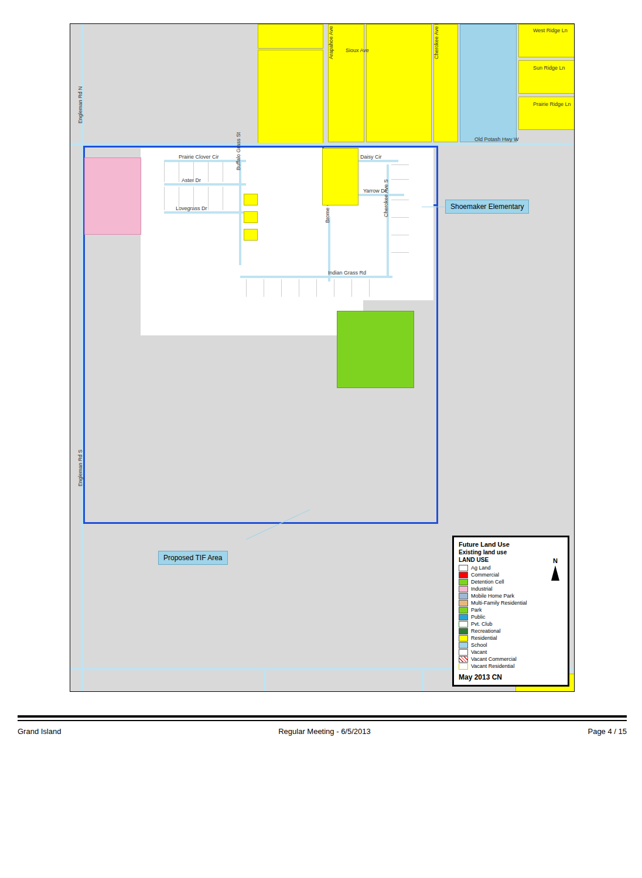Old Potash Hwy W
Engleman Rd N
Engleman Rd S
West Ridge Ln
Sun Ridge Ln
Prairie Ridge Ln
Sioux Ave
Arapahoe Ave
Cherokee Ave N
Prairie Clover Cir
Aster Dr
Lovegrass Dr
Buffalo Grass St
Brome Grass Dr
Indian Grass Rd
Daisy Cir
Yarrow Dr
Cherokee Ave S
Shoemaker Elementary
Proposed TIF Area
N
Future Land Use
Existing land use
LAND USE
Ag Land
Commercial
Detention Cell
Industrial
Mobile Home Park
Multi-Family Residential
Park
Public
Pvt. Club
Recreational
Residential
School
Vacant
Vacant Commercial
Vacant Residential
May 2013 CN
Grand Island Regular Meeting - 6/5/2013 Page 4 / 15